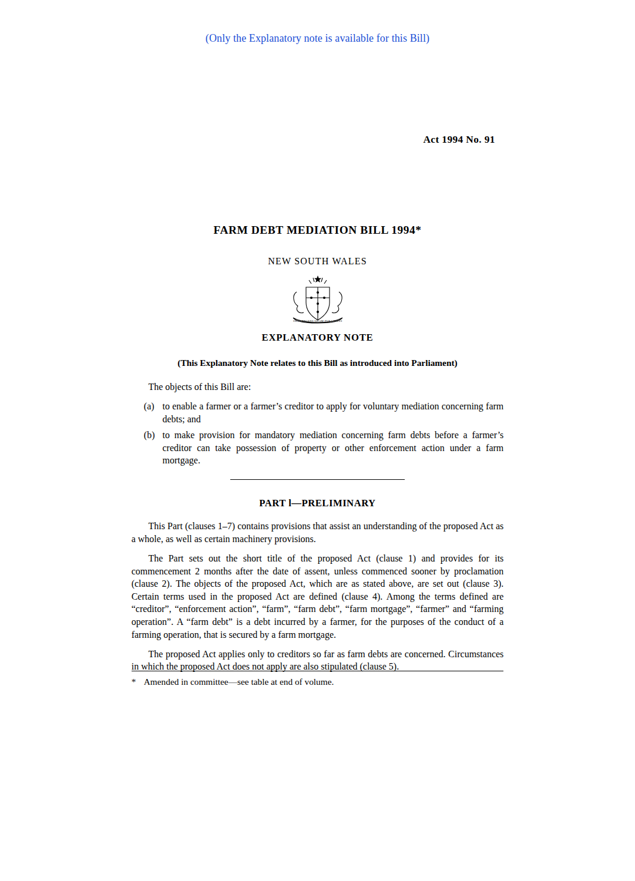(Only the Explanatory note is available for this Bill)
Act 1994 No. 91
FARM DEBT MEDIATION BILL 1994*
NEW SOUTH WALES
ORTA RECENS QUAM PURA NITES
EXPLANATORY NOTE
(This Explanatory Note relates to this Bill as introduced into Parliament)
The objects of this Bill are:
(a) to enable a farmer or a farmer’s creditor to apply for voluntary mediation concerning farm debts; and
(b) to make provision for mandatory mediation concerning farm debts before a farmer’s creditor can take possession of property or other enforcement action under a farm mortgage.
PART l—PRELIMINARY
This Part (clauses 1–7) contains provisions that assist an understanding of the proposed Act as a whole, as well as certain machinery provisions.
The Part sets out the short title of the proposed Act (clause 1) and provides for its commencement 2 months after the date of assent, unless commenced sooner by proclamation (clause 2). The objects of the proposed Act, which are as stated above, are set out (clause 3). Certain terms used in the proposed Act are defined (clause 4). Among the terms defined are “creditor”, “enforcement action”, “farm”, “farm debt”, “farm mortgage”, “farmer” and “farming operation”. A “farm debt” is a debt incurred by a farmer, for the purposes of the conduct of a farming operation, that is secured by a farm mortgage.
The proposed Act applies only to creditors so far as farm debts are concerned. Circumstances in which the proposed Act does not apply are also stipulated (clause 5).
*Amended in committee—see table at end of volume.